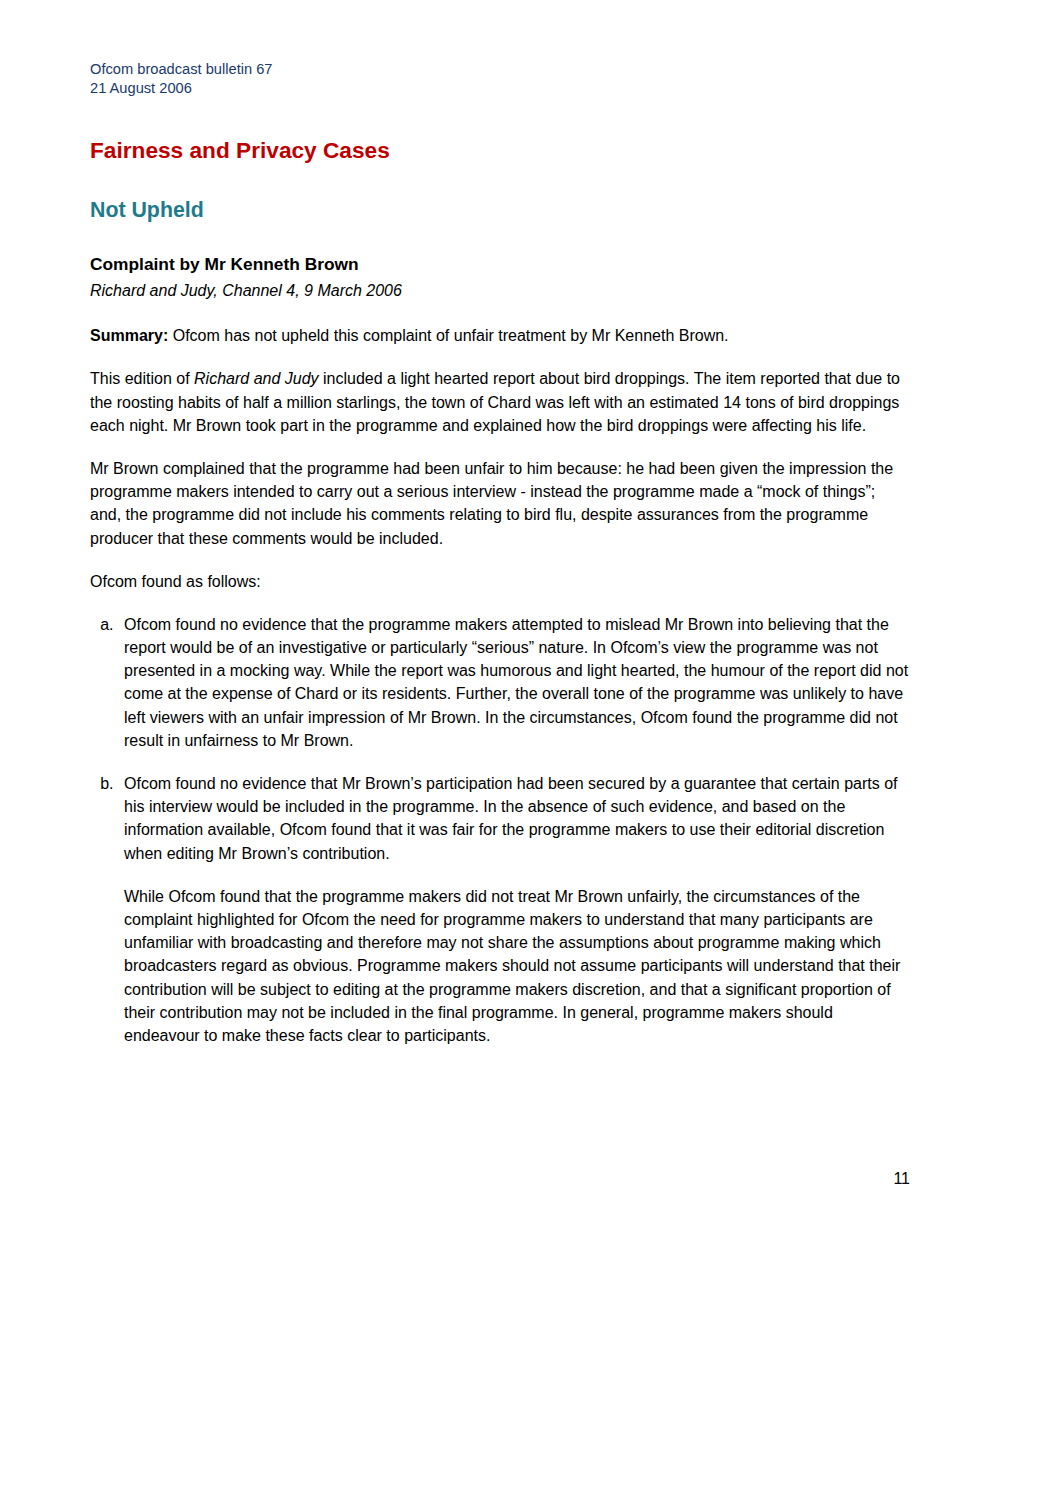Ofcom broadcast bulletin 67
21 August 2006
Fairness and Privacy Cases
Not Upheld
Complaint by Mr Kenneth Brown
Richard and Judy, Channel 4, 9 March 2006
Summary: Ofcom has not upheld this complaint of unfair treatment by Mr Kenneth Brown.
This edition of Richard and Judy included a light hearted report about bird droppings. The item reported that due to the roosting habits of half a million starlings, the town of Chard was left with an estimated 14 tons of bird droppings each night. Mr Brown took part in the programme and explained how the bird droppings were affecting his life.
Mr Brown complained that the programme had been unfair to him because: he had been given the impression the programme makers intended to carry out a serious interview - instead the programme made a “mock of things”; and, the programme did not include his comments relating to bird flu, despite assurances from the programme producer that these comments would be included.
Ofcom found as follows:
Ofcom found no evidence that the programme makers attempted to mislead Mr Brown into believing that the report would be of an investigative or particularly “serious” nature. In Ofcom’s view the programme was not presented in a mocking way. While the report was humorous and light hearted, the humour of the report did not come at the expense of Chard or its residents. Further, the overall tone of the programme was unlikely to have left viewers with an unfair impression of Mr Brown. In the circumstances, Ofcom found the programme did not result in unfairness to Mr Brown.
Ofcom found no evidence that Mr Brown’s participation had been secured by a guarantee that certain parts of his interview would be included in the programme. In the absence of such evidence, and based on the information available, Ofcom found that it was fair for the programme makers to use their editorial discretion when editing Mr Brown’s contribution.
While Ofcom found that the programme makers did not treat Mr Brown unfairly, the circumstances of the complaint highlighted for Ofcom the need for programme makers to understand that many participants are unfamiliar with broadcasting and therefore may not share the assumptions about programme making which broadcasters regard as obvious. Programme makers should not assume participants will understand that their contribution will be subject to editing at the programme makers discretion, and that a significant proportion of their contribution may not be included in the final programme. In general, programme makers should endeavour to make these facts clear to participants.
11